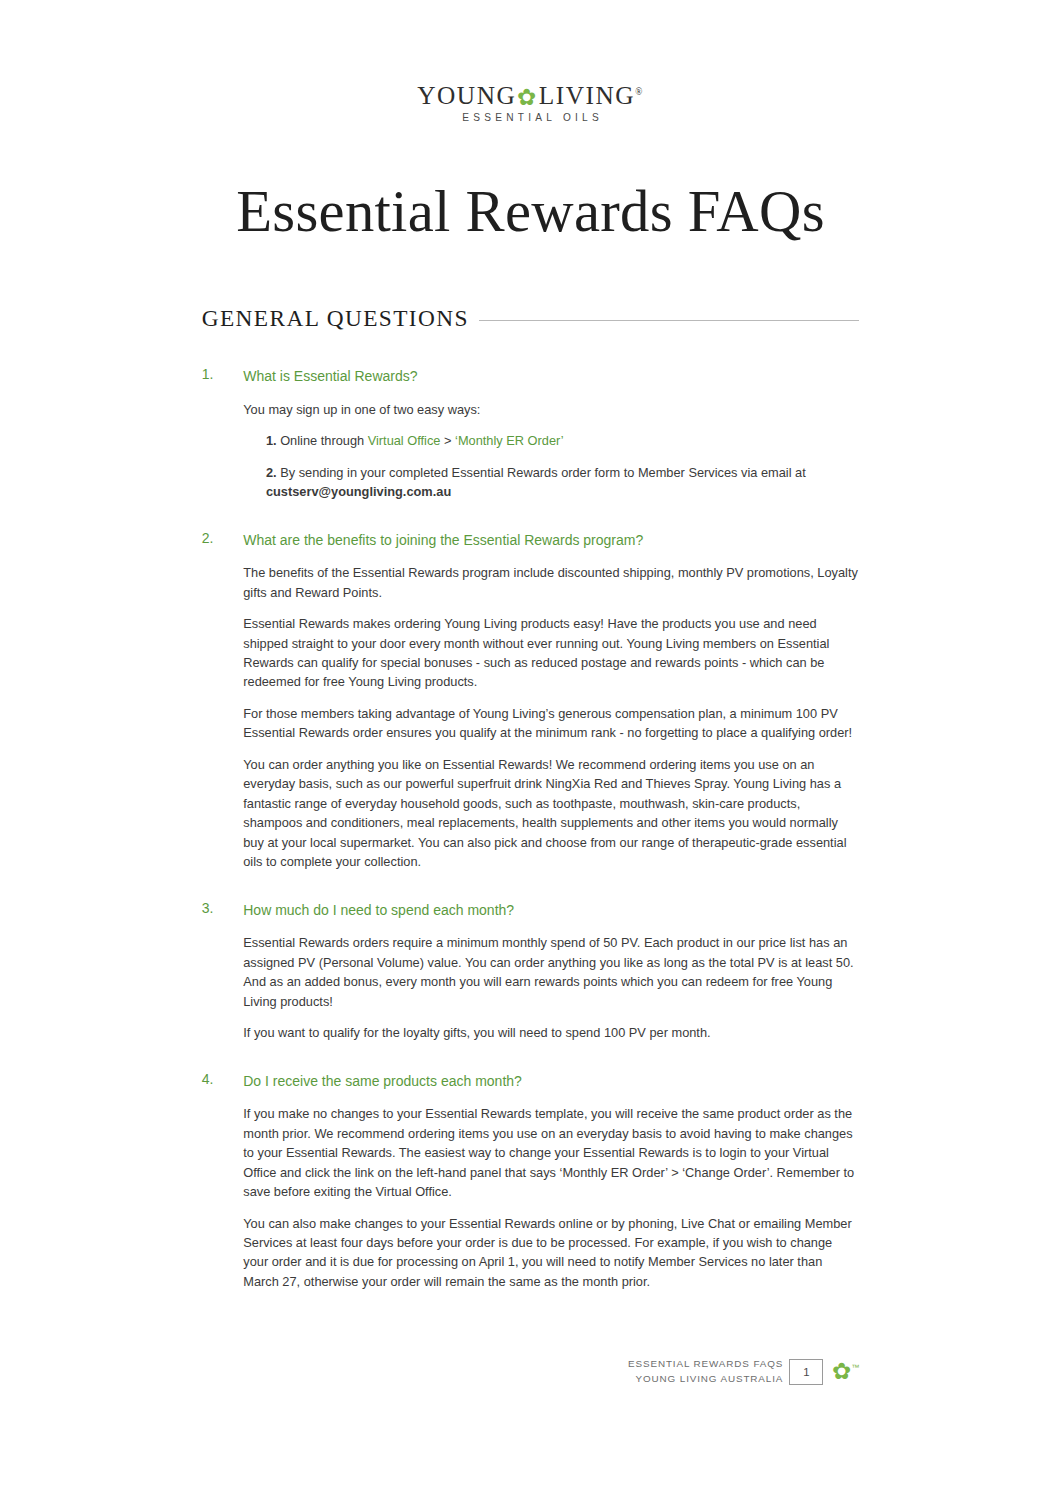YOUNG✿LIVING®
ESSENTIAL OILS
Essential Rewards FAQs
GENERAL QUESTIONS
What is Essential Rewards?
You may sign up in one of two easy ways:
1. Online through Virtual Office > ‘Monthly ER Order’
2. By sending in your completed Essential Rewards order form to Member Services via email at custserv@youngliving.com.au
What are the benefits to joining the Essential Rewards program?
The benefits of the Essential Rewards program include discounted shipping, monthly PV promotions, Loyalty gifts and Reward Points.
Essential Rewards makes ordering Young Living products easy! Have the products you use and need shipped straight to your door every month without ever running out. Young Living members on Essential Rewards can qualify for special bonuses - such as reduced postage and rewards points - which can be redeemed for free Young Living products.
For those members taking advantage of Young Living’s generous compensation plan, a minimum 100 PV Essential Rewards order ensures you qualify at the minimum rank - no forgetting to place a qualifying order!
You can order anything you like on Essential Rewards! We recommend ordering items you use on an everyday basis, such as our powerful superfruit drink NingXia Red and Thieves Spray. Young Living has a fantastic range of everyday household goods, such as toothpaste, mouthwash, skin-care products, shampoos and conditioners, meal replacements, health supplements and other items you would normally buy at your local supermarket. You can also pick and choose from our range of therapeutic-grade essential oils to complete your collection.
How much do I need to spend each month?
Essential Rewards orders require a minimum monthly spend of 50 PV. Each product in our price list has an assigned PV (Personal Volume) value. You can order anything you like as long as the total PV is at least 50. And as an added bonus, every month you will earn rewards points which you can redeem for free Young Living products!
If you want to qualify for the loyalty gifts, you will need to spend 100 PV per month.
Do I receive the same products each month?
If you make no changes to your Essential Rewards template, you will receive the same product order as the month prior. We recommend ordering items you use on an everyday basis to avoid having to make changes to your Essential Rewards. The easiest way to change your Essential Rewards is to login to your Virtual Office and click the link on the left-hand panel that says ‘Monthly ER Order’ > ‘Change Order’. Remember to save before exiting the Virtual Office.
You can also make changes to your Essential Rewards online or by phoning, Live Chat or emailing Member Services at least four days before your order is due to be processed. For example, if you wish to change your order and it is due for processing on April 1, you will need to notify Member Services no later than March 27, otherwise your order will remain the same as the month prior.
Essential Rewards FAQs
Young Living Australia
1
✿™